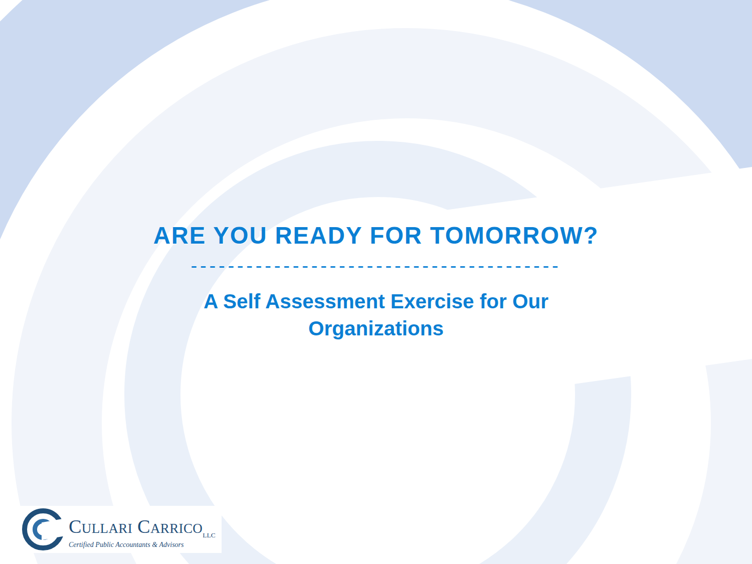Are You Ready For Tomorrow?
----------------------------------------
A Self Assessment Exercise for Our Organizations
CULLARI CARRICO LLC
Certified Public Accountants & Advisors